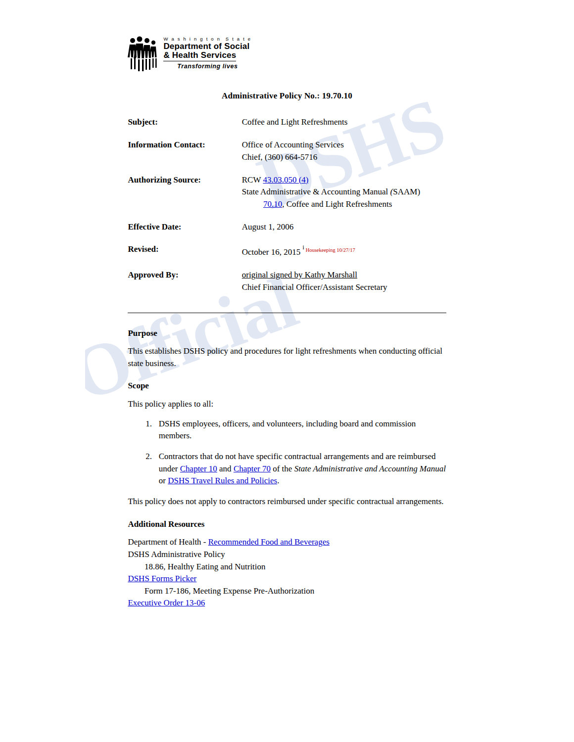DSHS Official
W a s h i n g t o n S t a t e
Department of Social
& Health Services
Transforming lives
Administrative Policy No.: 19.70.10
| Subject: | Coffee and Light Refreshments |
| Information Contact: | Office of Accounting Services Chief, (360) 664-5716 |
| Authorizing Source: | RCW 43.03.050 (4) State Administrative & Accounting Manual ( SAAM) 70.10 , Coffee and Light Refreshments |
| Effective Date: | August 1, 2006 |
| Revised: | October 16, 2015 i Housekeeping 10/27/17 |
| Approved By: | original signed by Kathy Marshall Chief Financial Officer/Assistant Secretary |
Purpose
This establishes DSHS policy and procedures for light refreshments when conducting official state business.
Scope
This policy applies to all:
DSHS employees, officers, and volunteers, including board and commission members.
Contractors that do not have specific contractual arrangements and are reimbursed under Chapter 10 and Chapter 70 of the State Administrative and Accounting Manual or DSHS Travel Rules and Policies.
This policy does not apply to contractors reimbursed under specific contractual arrangements.
Additional Resources
Department of Health - Recommended Food and Beverages
DSHS Administrative Policy 18.86, Healthy Eating and Nutrition DSHS Forms Picker Form 17-186, Meeting Expense Pre-Authorization Executive Order 13-06